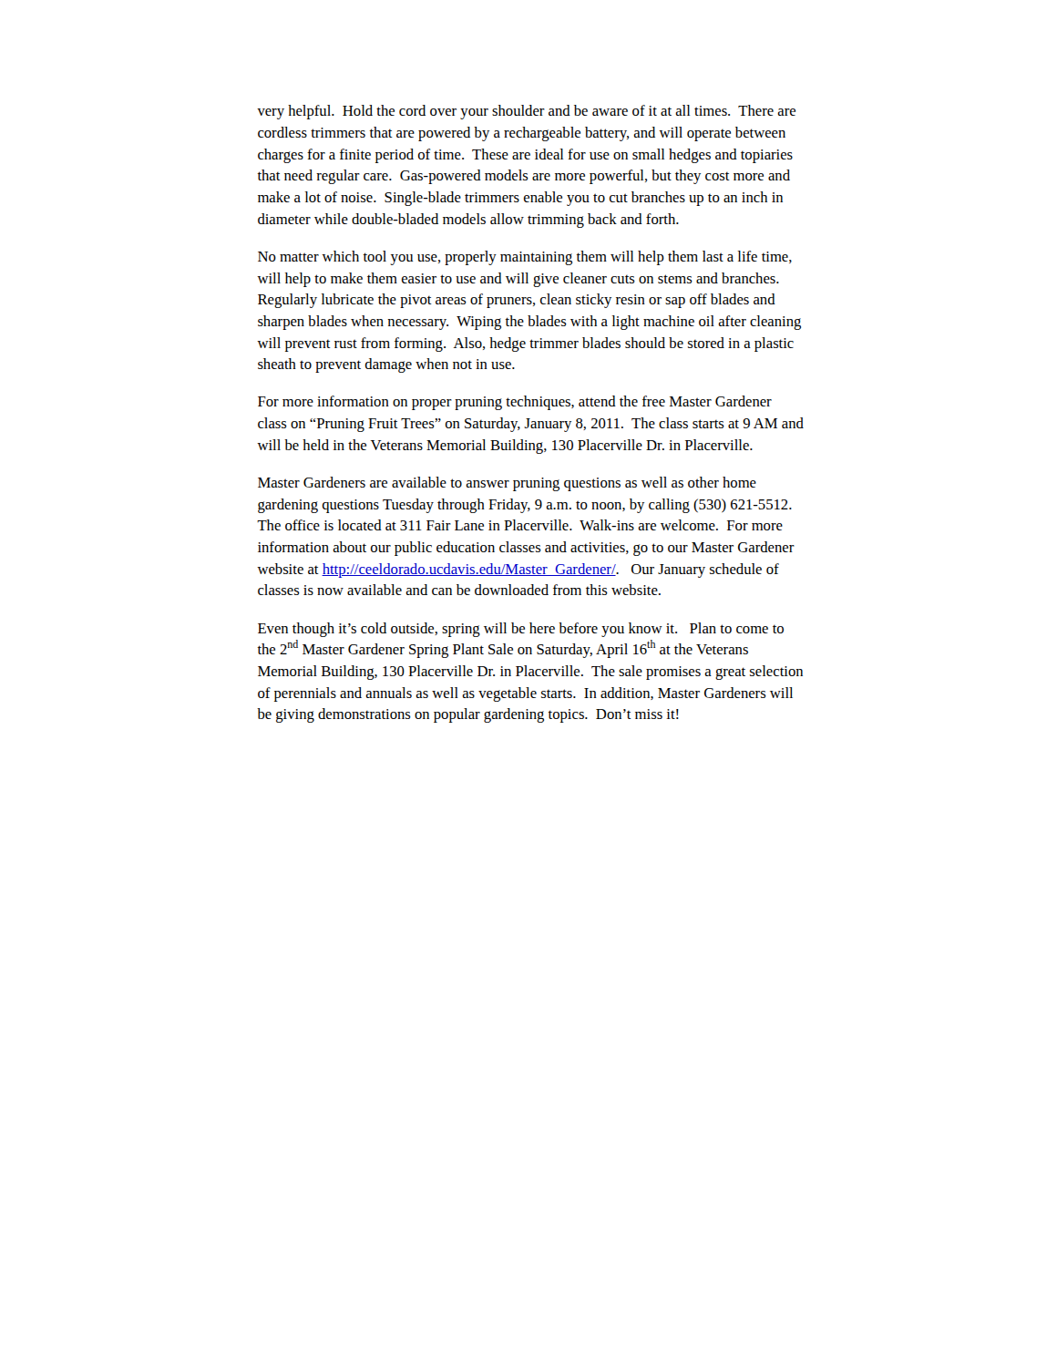very helpful. Hold the cord over your shoulder and be aware of it at all times. There are cordless trimmers that are powered by a rechargeable battery, and will operate between charges for a finite period of time. These are ideal for use on small hedges and topiaries that need regular care. Gas-powered models are more powerful, but they cost more and make a lot of noise. Single-blade trimmers enable you to cut branches up to an inch in diameter while double-bladed models allow trimming back and forth.
No matter which tool you use, properly maintaining them will help them last a life time, will help to make them easier to use and will give cleaner cuts on stems and branches. Regularly lubricate the pivot areas of pruners, clean sticky resin or sap off blades and sharpen blades when necessary. Wiping the blades with a light machine oil after cleaning will prevent rust from forming. Also, hedge trimmer blades should be stored in a plastic sheath to prevent damage when not in use.
For more information on proper pruning techniques, attend the free Master Gardener class on “Pruning Fruit Trees” on Saturday, January 8, 2011. The class starts at 9 AM and will be held in the Veterans Memorial Building, 130 Placerville Dr. in Placerville.
Master Gardeners are available to answer pruning questions as well as other home gardening questions Tuesday through Friday, 9 a.m. to noon, by calling (530) 621-5512. The office is located at 311 Fair Lane in Placerville. Walk-ins are welcome. For more information about our public education classes and activities, go to our Master Gardener website at http://ceeldorado.ucdavis.edu/Master_Gardener/. Our January schedule of classes is now available and can be downloaded from this website.
Even though it’s cold outside, spring will be here before you know it. Plan to come to the 2nd Master Gardener Spring Plant Sale on Saturday, April 16th at the Veterans Memorial Building, 130 Placerville Dr. in Placerville. The sale promises a great selection of perennials and annuals as well as vegetable starts. In addition, Master Gardeners will be giving demonstrations on popular gardening topics. Don’t miss it!